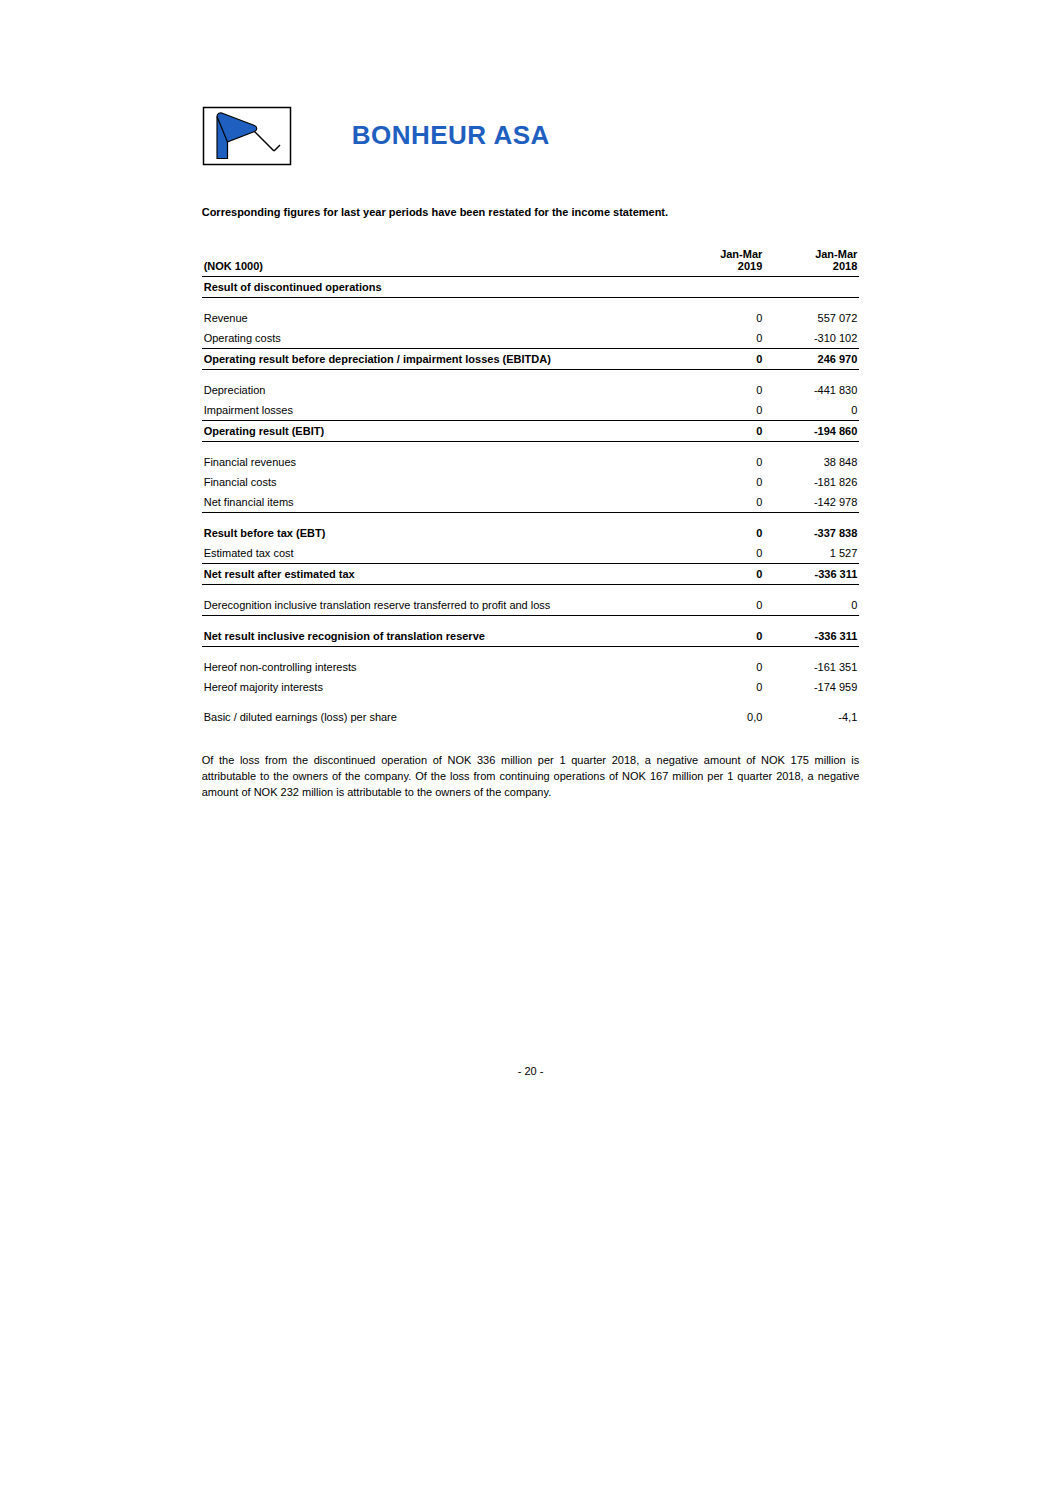BONHEUR ASA
Corresponding figures for last year periods have been restated for the income statement.
| (NOK 1000) | Jan-Mar 2019 | Jan-Mar 2018 |
| Result of discontinued operations | | |
| Revenue | 0 | 557 072 |
| Operating costs | 0 | -310 102 |
| Operating result before depreciation / impairment losses (EBITDA) | 0 | 246 970 |
| Depreciation | 0 | -441 830 |
| Impairment losses | 0 | 0 |
| Operating result (EBIT) | 0 | -194 860 |
| Financial revenues | 0 | 38 848 |
| Financial costs | 0 | -181 826 |
| Net financial items | 0 | -142 978 |
| Result before tax (EBT) | 0 | -337 838 |
| Estimated tax cost | 0 | 1 527 |
| Net result after estimated tax | 0 | -336 311 |
| Derecognition inclusive translation reserve transferred to profit and loss | 0 | 0 |
| Net result inclusive recognision of translation reserve | 0 | -336 311 |
| Hereof non-controlling interests | 0 | -161 351 |
| Hereof majority interests | 0 | -174 959 |
| Basic / diluted earnings (loss) per share | 0,0 | -4,1 |
Of the loss from the discontinued operation of NOK 336 million per 1 quarter 2018, a negative amount of NOK 175 million is attributable to the owners of the company. Of the loss from continuing operations of NOK 167 million per 1 quarter 2018, a negative amount of NOK 232 million is attributable to the owners of the company.
- 20 -